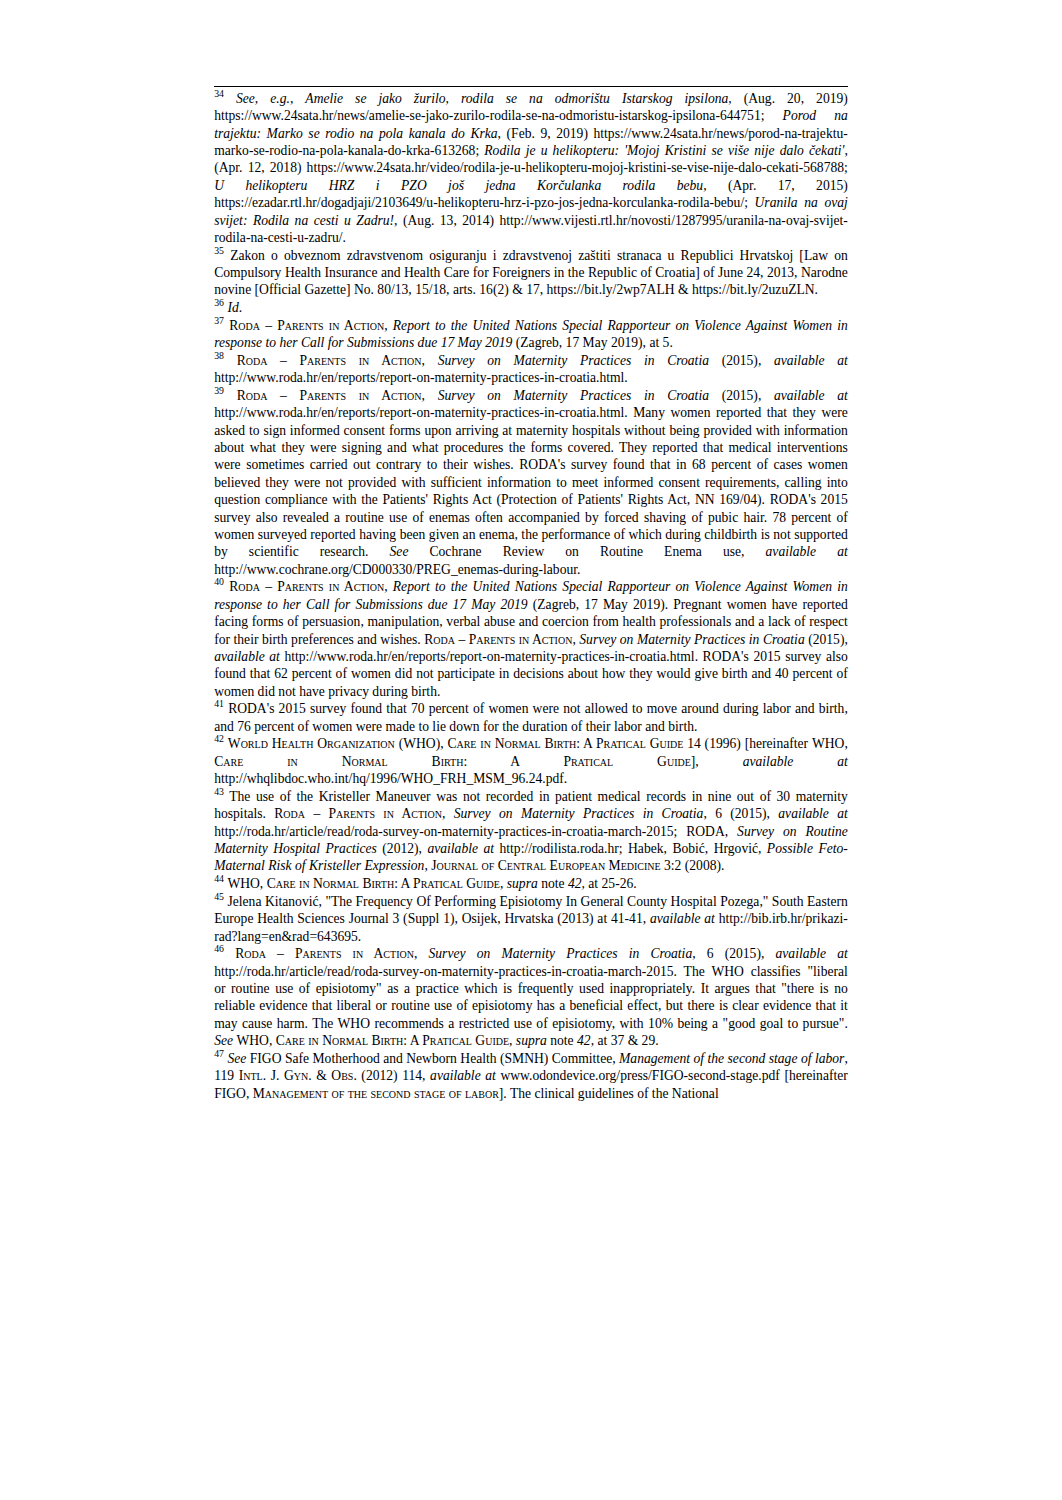34 See, e.g., Amelie se jako žurilo, rodila se na odmorištu Istarskog ipsilona, (Aug. 20, 2019) https://www.24sata.hr/news/amelie-se-jako-zurilo-rodila-se-na-odmoristu-istarskog-ipsilona-644751; Porod na trajektu: Marko se rodio na pola kanala do Krka, (Feb. 9, 2019) https://www.24sata.hr/news/porod-na-trajektu-marko-se-rodio-na-pola-kanala-do-krka-613268; Rodila je u helikopteru: 'Mojoj Kristini se više nije dalo čekati', (Apr. 12, 2018) https://www.24sata.hr/video/rodila-je-u-helikopteru-mojoj-kristini-se-vise-nije-dalo-cekati-568788; U helikopteru HRZ i PZO još jedna Korčulanka rodila bebu, (Apr. 17, 2015) https://ezadar.rtl.hr/dogadjaji/2103649/u-helikopteru-hrz-i-pzo-jos-jedna-korculanka-rodila-bebu/; Uranila na ovaj svijet: Rodila na cesti u Zadru!, (Aug. 13, 2014) http://www.vijesti.rtl.hr/novosti/1287995/uranila-na-ovaj-svijet-rodila-na-cesti-u-zadru/.
35 Zakon o obveznom zdravstvenom osiguranju i zdravstvenoj zaštiti stranaca u Republici Hrvatskoj [Law on Compulsory Health Insurance and Health Care for Foreigners in the Republic of Croatia] of June 24, 2013, Narodne novine [Official Gazette] No. 80/13, 15/18, arts. 16(2) & 17, https://bit.ly/2wp7ALH & https://bit.ly/2uzuZLN.
36 Id.
37 Roda – Parents in Action, Report to the United Nations Special Rapporteur on Violence Against Women in response to her Call for Submissions due 17 May 2019 (Zagreb, 17 May 2019), at 5.
38 Roda – Parents in Action, Survey on Maternity Practices in Croatia (2015), available at http://www.roda.hr/en/reports/report-on-maternity-practices-in-croatia.html.
39 Roda – Parents in Action, Survey on Maternity Practices in Croatia (2015), available at http://www.roda.hr/en/reports/report-on-maternity-practices-in-croatia.html. Many women reported that they were asked to sign informed consent forms upon arriving at maternity hospitals without being provided with information about what they were signing and what procedures the forms covered. They reported that medical interventions were sometimes carried out contrary to their wishes. RODA's survey found that in 68 percent of cases women believed they were not provided with sufficient information to meet informed consent requirements, calling into question compliance with the Patients' Rights Act (Protection of Patients' Rights Act, NN 169/04). RODA's 2015 survey also revealed a routine use of enemas often accompanied by forced shaving of pubic hair. 78 percent of women surveyed reported having been given an enema, the performance of which during childbirth is not supported by scientific research. See Cochrane Review on Routine Enema use, available at http://www.cochrane.org/CD000330/PREG_enemas-during-labour.
40 Roda – Parents in Action, Report to the United Nations Special Rapporteur on Violence Against Women in response to her Call for Submissions due 17 May 2019 (Zagreb, 17 May 2019). Pregnant women have reported facing forms of persuasion, manipulation, verbal abuse and coercion from health professionals and a lack of respect for their birth preferences and wishes. Roda – Parents in Action, Survey on Maternity Practices in Croatia (2015), available at http://www.roda.hr/en/reports/report-on-maternity-practices-in-croatia.html. RODA's 2015 survey also found that 62 percent of women did not participate in decisions about how they would give birth and 40 percent of women did not have privacy during birth.
41 RODA's 2015 survey found that 70 percent of women were not allowed to move around during labor and birth, and 76 percent of women were made to lie down for the duration of their labor and birth.
42 World Health Organization (WHO), Care in Normal Birth: A Pratical Guide 14 (1996) [hereinafter WHO, Care in Normal Birth: A Pratical Guide], available at http://whqlibdoc.who.int/hq/1996/WHO_FRH_MSM_96.24.pdf.
43 The use of the Kristeller Maneuver was not recorded in patient medical records in nine out of 30 maternity hospitals. Roda – Parents in Action, Survey on Maternity Practices in Croatia, 6 (2015), available at http://roda.hr/article/read/roda-survey-on-maternity-practices-in-croatia-march-2015; RODA, Survey on Routine Maternity Hospital Practices (2012), available at http://rodilista.roda.hr; Habek, Bobić, Hrgović, Possible Feto-Maternal Risk of Kristeller Expression, Journal of Central European Medicine 3:2 (2008).
44 WHO, Care in Normal Birth: A Pratical Guide, supra note 42, at 25-26.
45 Jelena Kitanović, "The Frequency Of Performing Episiotomy In General County Hospital Pozega," South Eastern Europe Health Sciences Journal 3 (Suppl 1), Osijek, Hrvatska (2013) at 41-41, available at http://bib.irb.hr/prikazi-rad?lang=en&rad=643695.
46 Roda – Parents in Action, Survey on Maternity Practices in Croatia, 6 (2015), available at http://roda.hr/article/read/roda-survey-on-maternity-practices-in-croatia-march-2015. The WHO classifies "liberal or routine use of episiotomy" as a practice which is frequently used inappropriately. It argues that "there is no reliable evidence that liberal or routine use of episiotomy has a beneficial effect, but there is clear evidence that it may cause harm. The WHO recommends a restricted use of episiotomy, with 10% being a "good goal to pursue". See WHO, Care in Normal Birth: A Pratical Guide, supra note 42, at 37 & 29.
47 See FIGO Safe Motherhood and Newborn Health (SMNH) Committee, Management of the second stage of labor, 119 Intl. J. Gyn. & Obs. (2012) 114, available at www.odondevice.org/press/FIGO-second-stage.pdf [hereinafter FIGO, Management of the second stage of labor]. The clinical guidelines of the National